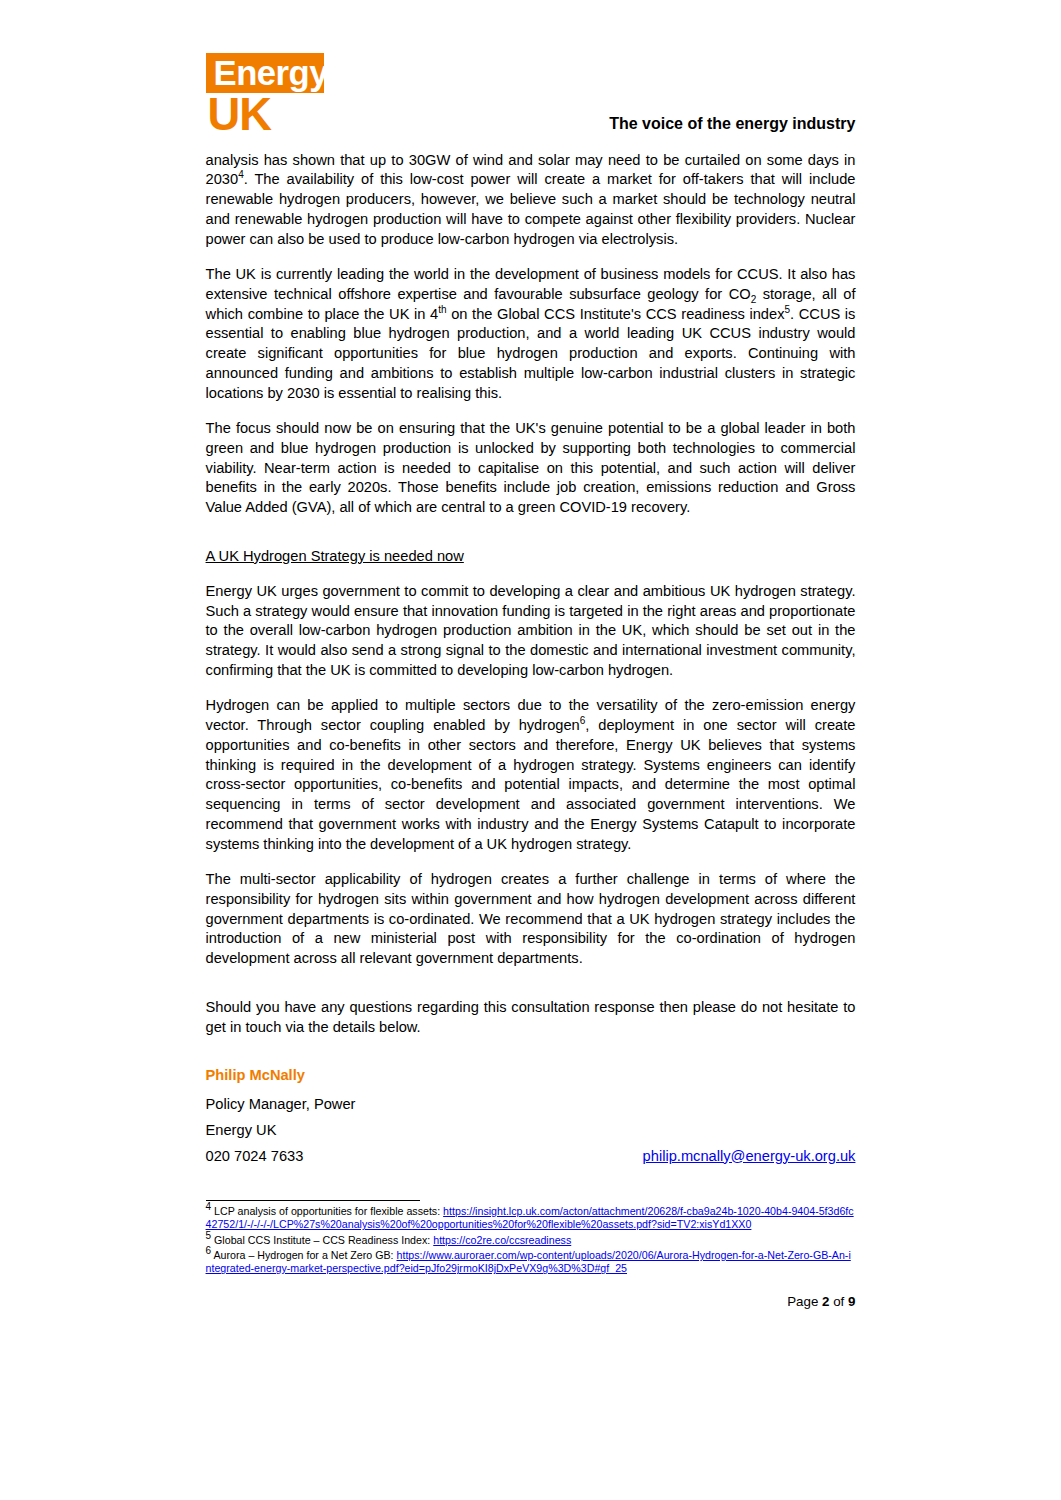Energy UK
The voice of the energy industry
analysis has shown that up to 30GW of wind and solar may need to be curtailed on some days in 20304. The availability of this low-cost power will create a market for off-takers that will include renewable hydrogen producers, however, we believe such a market should be technology neutral and renewable hydrogen production will have to compete against other flexibility providers. Nuclear power can also be used to produce low-carbon hydrogen via electrolysis.
The UK is currently leading the world in the development of business models for CCUS. It also has extensive technical offshore expertise and favourable subsurface geology for CO2 storage, all of which combine to place the UK in 4th on the Global CCS Institute's CCS readiness index5. CCUS is essential to enabling blue hydrogen production, and a world leading UK CCUS industry would create significant opportunities for blue hydrogen production and exports. Continuing with announced funding and ambitions to establish multiple low-carbon industrial clusters in strategic locations by 2030 is essential to realising this.
The focus should now be on ensuring that the UK's genuine potential to be a global leader in both green and blue hydrogen production is unlocked by supporting both technologies to commercial viability. Near-term action is needed to capitalise on this potential, and such action will deliver benefits in the early 2020s. Those benefits include job creation, emissions reduction and Gross Value Added (GVA), all of which are central to a green COVID-19 recovery.
A UK Hydrogen Strategy is needed now
Energy UK urges government to commit to developing a clear and ambitious UK hydrogen strategy. Such a strategy would ensure that innovation funding is targeted in the right areas and proportionate to the overall low-carbon hydrogen production ambition in the UK, which should be set out in the strategy. It would also send a strong signal to the domestic and international investment community, confirming that the UK is committed to developing low-carbon hydrogen.
Hydrogen can be applied to multiple sectors due to the versatility of the zero-emission energy vector. Through sector coupling enabled by hydrogen6, deployment in one sector will create opportunities and co-benefits in other sectors and therefore, Energy UK believes that systems thinking is required in the development of a hydrogen strategy. Systems engineers can identify cross-sector opportunities, co-benefits and potential impacts, and determine the most optimal sequencing in terms of sector development and associated government interventions. We recommend that government works with industry and the Energy Systems Catapult to incorporate systems thinking into the development of a UK hydrogen strategy.
The multi-sector applicability of hydrogen creates a further challenge in terms of where the responsibility for hydrogen sits within government and how hydrogen development across different government departments is co-ordinated. We recommend that a UK hydrogen strategy includes the introduction of a new ministerial post with responsibility for the co-ordination of hydrogen development across all relevant government departments.
Should you have any questions regarding this consultation response then please do not hesitate to get in touch via the details below.
Philip McNally
Policy Manager, Power
Energy UK
020 7024 7633 philip.mcnally@energy-uk.org.uk
4 LCP analysis of opportunities for flexible assets: https://insight.lcp.uk.com/acton/attachment/20628/f-cba9a24b-1020-40b4-9404-5f3d6fc42752/1/-/-/-/-/LCP%27s%20analysis%20of%20opportunities%20for%20flexible%20assets.pdf?sid=TV2:xisYd1XX0
5 Global CCS Institute – CCS Readiness Index: https://co2re.co/ccsreadiness
6 Aurora – Hydrogen for a Net Zero GB: https://www.auroraer.com/wp-content/uploads/2020/06/Aurora-Hydrogen-for-a-Net-Zero-GB-An-integrated-energy-market-perspective.pdf?eid=pJfo29jrmoKI8jDxPeVX9g%3D%3D#gf_25
Page 2 of 9